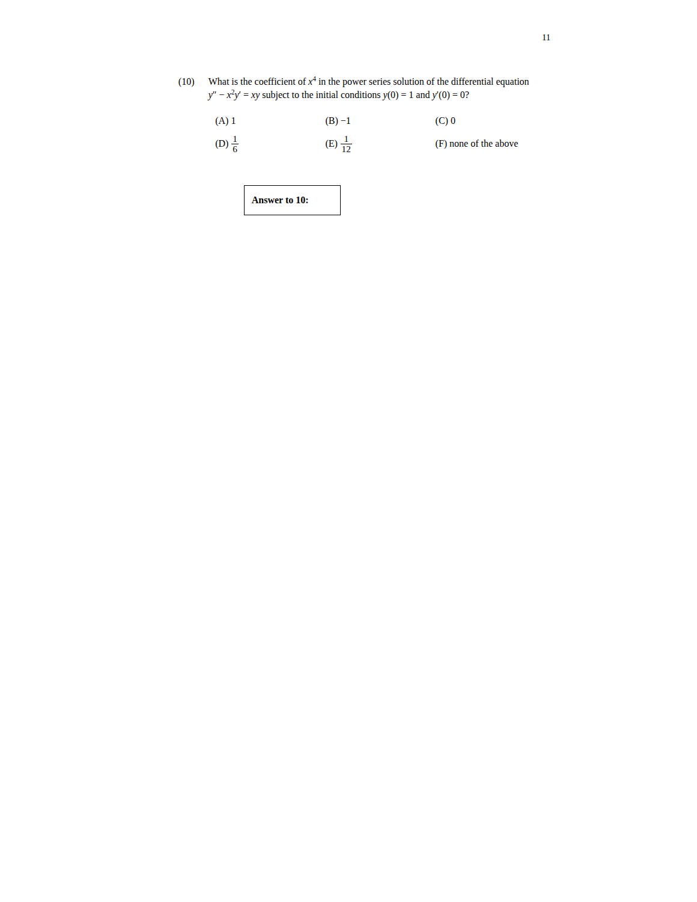11
(10)
What is the coefficient of x4 in the power series solution of the differential equation y″ − x2y′ = xy subject to the initial conditions y(0) = 1 and y′(0) = 0?
(A) 1
(B) −1
(C) 0
(D) 16
(E) 112
(F) none of the above
Answer to 10: